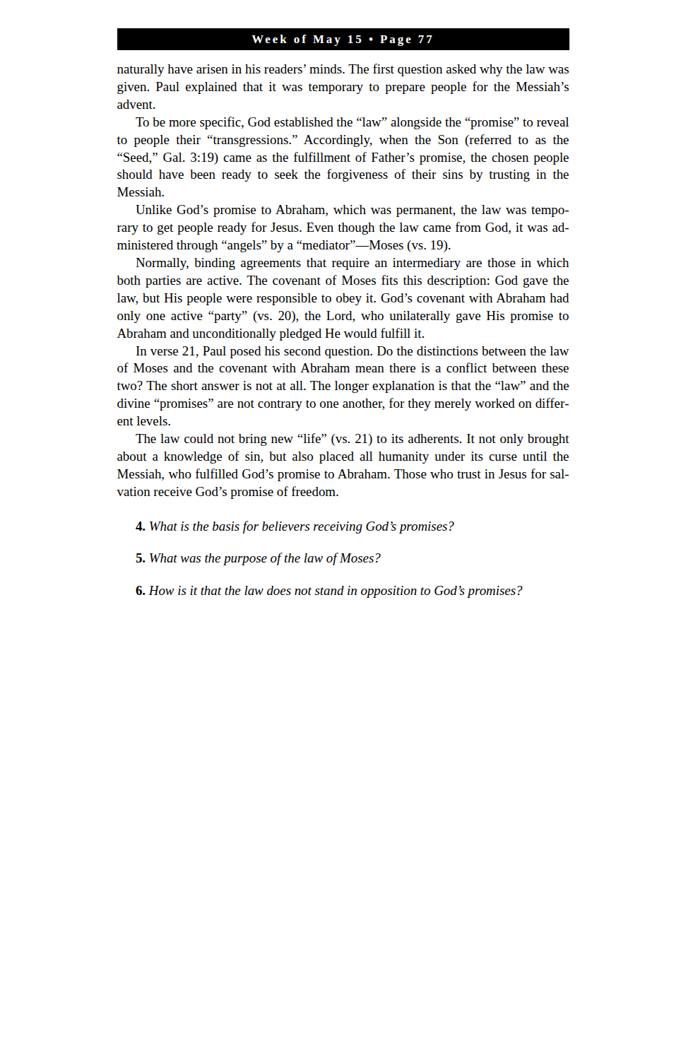Week of May 15 • Page 77
naturally have arisen in his readers’ minds. The first question asked why the law was given. Paul explained that it was temporary to prepare people for the Messiah’s advent.
To be more specific, God established the “law” alongside the “promise” to reveal to people their “transgressions.” Accordingly, when the Son (referred to as the “Seed,” Gal. 3:19) came as the fulfillment of Father’s promise, the chosen people should have been ready to seek the forgiveness of their sins by trusting in the Messiah.
Unlike God’s promise to Abraham, which was permanent, the law was temporary to get people ready for Jesus. Even though the law came from God, it was administered through “angels” by a “mediator”—Moses (vs. 19).
Normally, binding agreements that require an intermediary are those in which both parties are active. The covenant of Moses fits this description: God gave the law, but His people were responsible to obey it. God’s covenant with Abraham had only one active “party” (vs. 20), the Lord, who unilaterally gave His promise to Abraham and unconditionally pledged He would fulfill it.
In verse 21, Paul posed his second question. Do the distinctions between the law of Moses and the covenant with Abraham mean there is a conflict between these two? The short answer is not at all. The longer explanation is that the “law” and the divine “promises” are not contrary to one another, for they merely worked on different levels.
The law could not bring new “life” (vs. 21) to its adherents. It not only brought about a knowledge of sin, but also placed all humanity under its curse until the Messiah, who fulfilled God’s promise to Abraham. Those who trust in Jesus for salvation receive God’s promise of freedom.
4. What is the basis for believers receiving God’s promises?
5. What was the purpose of the law of Moses?
6. How is it that the law does not stand in opposition to God’s promises?